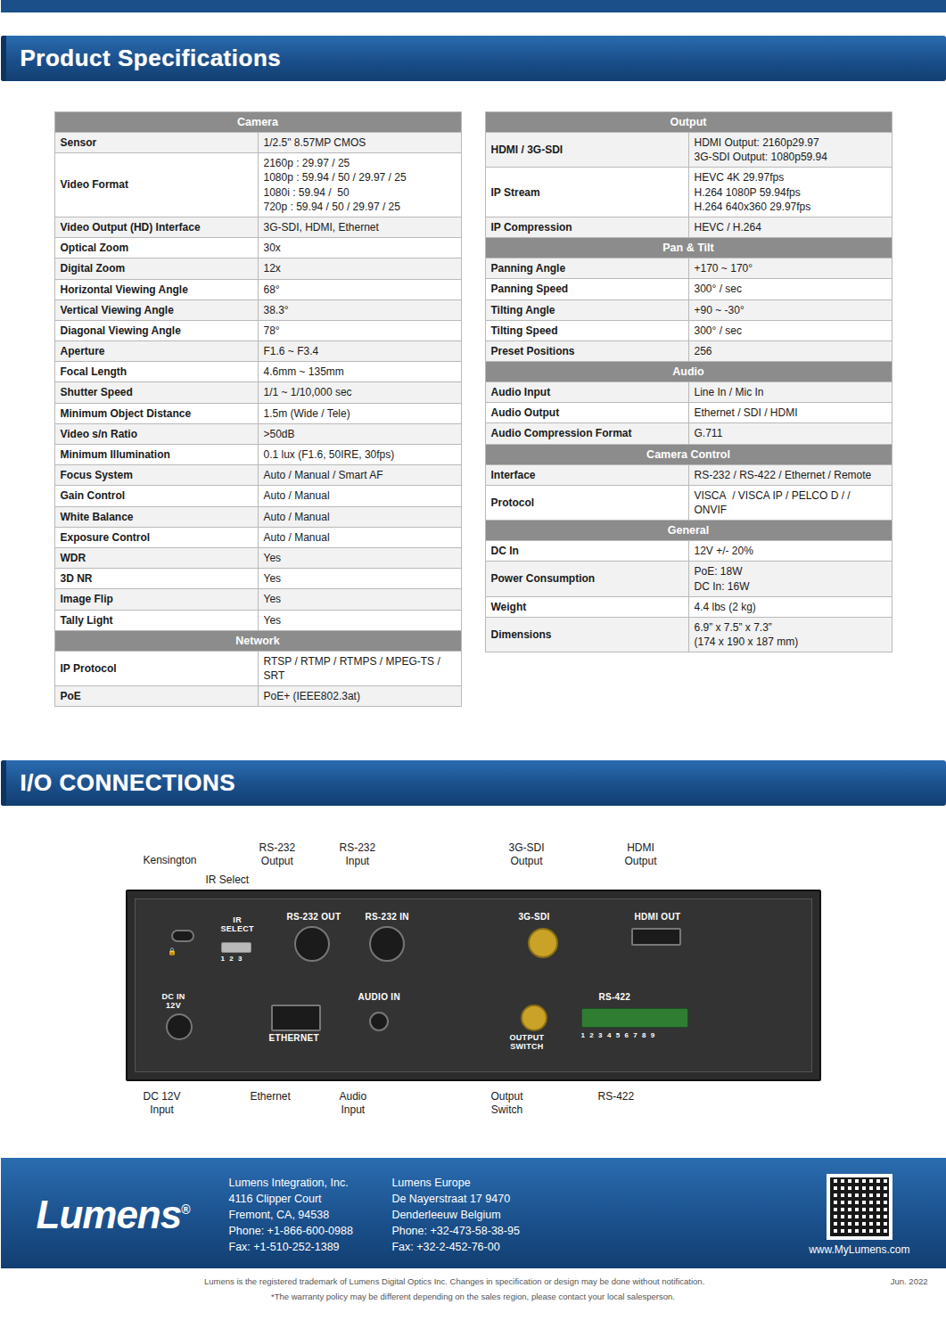Product Specifications
| Camera |
| --- |
| Sensor | 1/2.5" 8.57MP CMOS |
| Video Format | 2160p : 29.97 / 25 1080p : 59.94 / 50 / 29.97 / 25 1080i : 59.94 / 50 720p : 59.94 / 50 / 29.97 / 25 |
| Video Output (HD) Interface | 3G-SDI, HDMI, Ethernet |
| Optical Zoom | 30x |
| Digital Zoom | 12x |
| Horizontal Viewing Angle | 68° |
| Vertical Viewing Angle | 38.3° |
| Diagonal Viewing Angle | 78° |
| Aperture | F1.6 ~ F3.4 |
| Focal Length | 4.6mm ~ 135mm |
| Shutter Speed | 1/1 ~ 1/10,000 sec |
| Minimum Object Distance | 1.5m (Wide / Tele) |
| Video s/n Ratio | >50dB |
| Minimum Illumination | 0.1 lux (F1.6, 50IRE, 30fps) |
| Focus System | Auto / Manual / Smart AF |
| Gain Control | Auto / Manual |
| White Balance | Auto / Manual |
| Exposure Control | Auto / Manual |
| WDR | Yes |
| 3D NR | Yes |
| Image Flip | Yes |
| Tally Light | Yes |
| Network |
| IP Protocol | RTSP / RTMP / RTMPS / MPEG-TS / SRT |
| PoE | PoE+ (IEEE802.3at) |
| Output |
| --- |
| HDMI / 3G-SDI | HDMI Output: 2160p29.97 3G-SDI Output: 1080p59.94 |
| IP Stream | HEVC 4K 29.97fps H.264 1080P 59.94fps H.264 640x360 29.97fps |
| IP Compression | HEVC / H.264 |
| Pan & Tilt |
| Panning Angle | +170 ~ 170° |
| Panning Speed | 300° / sec |
| Tilting Angle | +90 ~ -30° |
| Tilting Speed | 300° / sec |
| Preset Positions | 256 |
| Audio |
| Audio Input | Line In / Mic In |
| Audio Output | Ethernet / SDI / HDMI |
| Audio Compression Format | G.711 |
| Camera Control |
| Interface | RS-232 / RS-422 / Ethernet / Remote |
| Protocol | VISCA / VISCA IP / PELCO D / / ONVIF |
| General |
| DC In | 12V +/- 20% |
| Power Consumption | PoE: 18W DC In: 16W |
| Weight | 4.4 lbs (2 kg) |
| Dimensions | 6.9” x 7.5” x 7.3” (174 x 190 x 187 mm) |
I/O CONNECTIONS
Kensington
RS-232
Output
RS-232
Input
3G-SDI
Output
HDMI
Output
IR Select
🔒
IR
SELECT
1 2 3
RS-232 OUT
RS-232 IN
3G-SDI
HDMI OUT
DC IN
12V
ETHERNET
AUDIO IN
OUTPUT
SWITCH
RS-422
1 2 3 4 5 6 7 8 9
DC 12V
Input
Ethernet
Audio
Input
Output
Switch
RS-422
Lumens®
Lumens Integration, Inc.
4116 Clipper Court
Fremont, CA, 94538
Phone: +1-866-600-0988
Fax: +1-510-252-1389
Lumens Europe
De Nayerstraat 17 9470
Denderleeuw Belgium
Phone: +32-473-58-38-95
Fax: +32-2-452-76-00
www.MyLumens.com
Jun. 2022 Lumens is the registered trademark of Lumens Digital Optics Inc. Changes in specification or design may be done without notification. *The warranty policy may be different depending on the sales region, please contact your local salesperson.